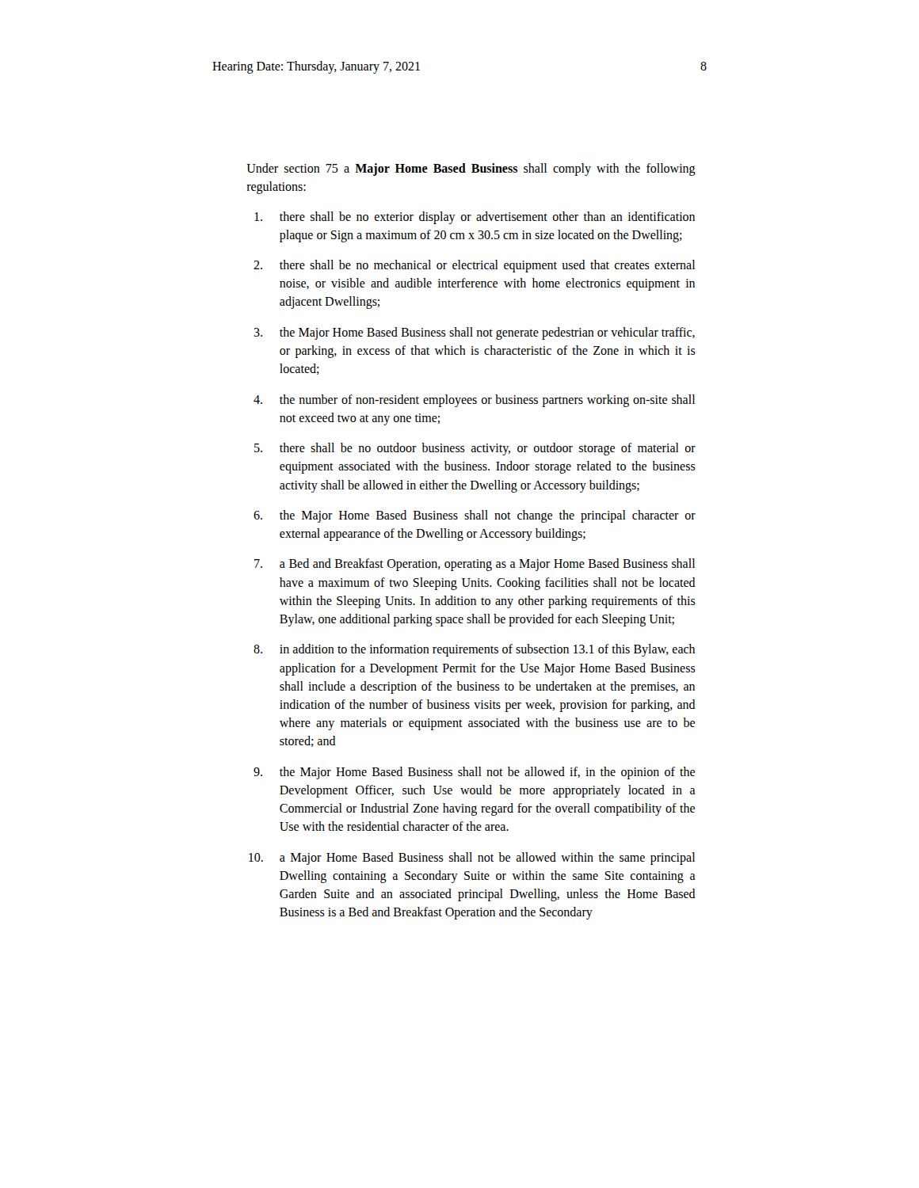Hearing Date: Thursday, January 7, 2021
8
Under section 75 a Major Home Based Business shall comply with the following regulations:
there shall be no exterior display or advertisement other than an identification plaque or Sign a maximum of 20 cm x 30.5 cm in size located on the Dwelling;
there shall be no mechanical or electrical equipment used that creates external noise, or visible and audible interference with home electronics equipment in adjacent Dwellings;
the Major Home Based Business shall not generate pedestrian or vehicular traffic, or parking, in excess of that which is characteristic of the Zone in which it is located;
the number of non-resident employees or business partners working on-site shall not exceed two at any one time;
there shall be no outdoor business activity, or outdoor storage of material or equipment associated with the business. Indoor storage related to the business activity shall be allowed in either the Dwelling or Accessory buildings;
the Major Home Based Business shall not change the principal character or external appearance of the Dwelling or Accessory buildings;
a Bed and Breakfast Operation, operating as a Major Home Based Business shall have a maximum of two Sleeping Units. Cooking facilities shall not be located within the Sleeping Units. In addition to any other parking requirements of this Bylaw, one additional parking space shall be provided for each Sleeping Unit;
in addition to the information requirements of subsection 13.1 of this Bylaw, each application for a Development Permit for the Use Major Home Based Business shall include a description of the business to be undertaken at the premises, an indication of the number of business visits per week, provision for parking, and where any materials or equipment associated with the business use are to be stored; and
the Major Home Based Business shall not be allowed if, in the opinion of the Development Officer, such Use would be more appropriately located in a Commercial or Industrial Zone having regard for the overall compatibility of the Use with the residential character of the area.
a Major Home Based Business shall not be allowed within the same principal Dwelling containing a Secondary Suite or within the same Site containing a Garden Suite and an associated principal Dwelling, unless the Home Based Business is a Bed and Breakfast Operation and the Secondary